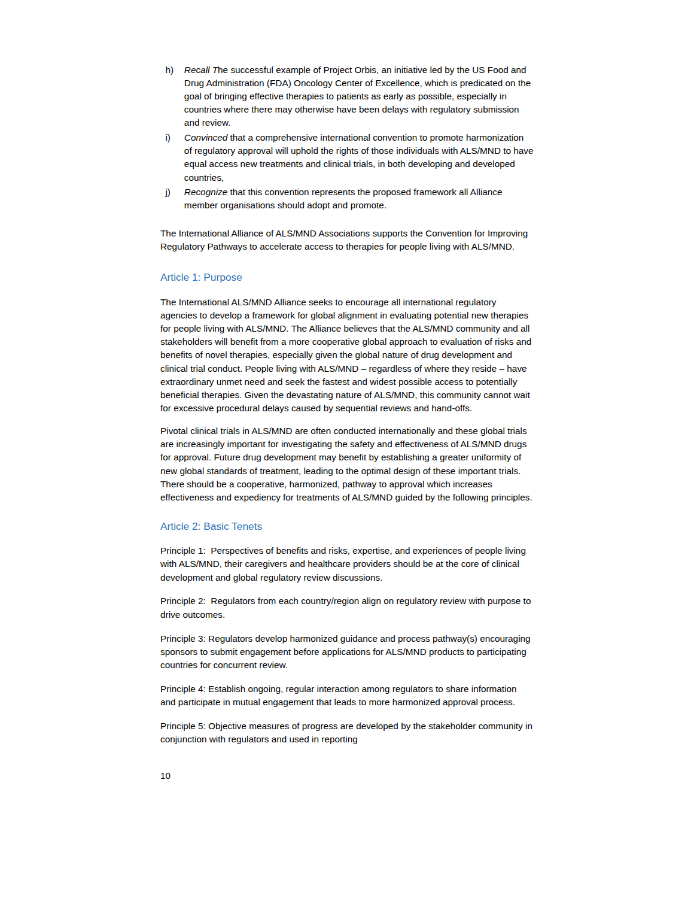h) Recall The successful example of Project Orbis, an initiative led by the US Food and Drug Administration (FDA) Oncology Center of Excellence, which is predicated on the goal of bringing effective therapies to patients as early as possible, especially in countries where there may otherwise have been delays with regulatory submission and review.
i) Convinced that a comprehensive international convention to promote harmonization of regulatory approval will uphold the rights of those individuals with ALS/MND to have equal access new treatments and clinical trials, in both developing and developed countries,
j) Recognize that this convention represents the proposed framework all Alliance member organisations should adopt and promote.
The International Alliance of ALS/MND Associations supports the Convention for Improving Regulatory Pathways to accelerate access to therapies for people living with ALS/MND.
Article 1: Purpose
The International ALS/MND Alliance seeks to encourage all international regulatory agencies to develop a framework for global alignment in evaluating potential new therapies for people living with ALS/MND. The Alliance believes that the ALS/MND community and all stakeholders will benefit from a more cooperative global approach to evaluation of risks and benefits of novel therapies, especially given the global nature of drug development and clinical trial conduct. People living with ALS/MND – regardless of where they reside – have extraordinary unmet need and seek the fastest and widest possible access to potentially beneficial therapies. Given the devastating nature of ALS/MND, this community cannot wait for excessive procedural delays caused by sequential reviews and hand-offs.
Pivotal clinical trials in ALS/MND are often conducted internationally and these global trials are increasingly important for investigating the safety and effectiveness of ALS/MND drugs for approval. Future drug development may benefit by establishing a greater uniformity of new global standards of treatment, leading to the optimal design of these important trials. There should be a cooperative, harmonized, pathway to approval which increases effectiveness and expediency for treatments of ALS/MND guided by the following principles.
Article 2: Basic Tenets
Principle 1: Perspectives of benefits and risks, expertise, and experiences of people living with ALS/MND, their caregivers and healthcare providers should be at the core of clinical development and global regulatory review discussions.
Principle 2: Regulators from each country/region align on regulatory review with purpose to drive outcomes.
Principle 3: Regulators develop harmonized guidance and process pathway(s) encouraging sponsors to submit engagement before applications for ALS/MND products to participating countries for concurrent review.
Principle 4: Establish ongoing, regular interaction among regulators to share information and participate in mutual engagement that leads to more harmonized approval process.
Principle 5: Objective measures of progress are developed by the stakeholder community in conjunction with regulators and used in reporting
10